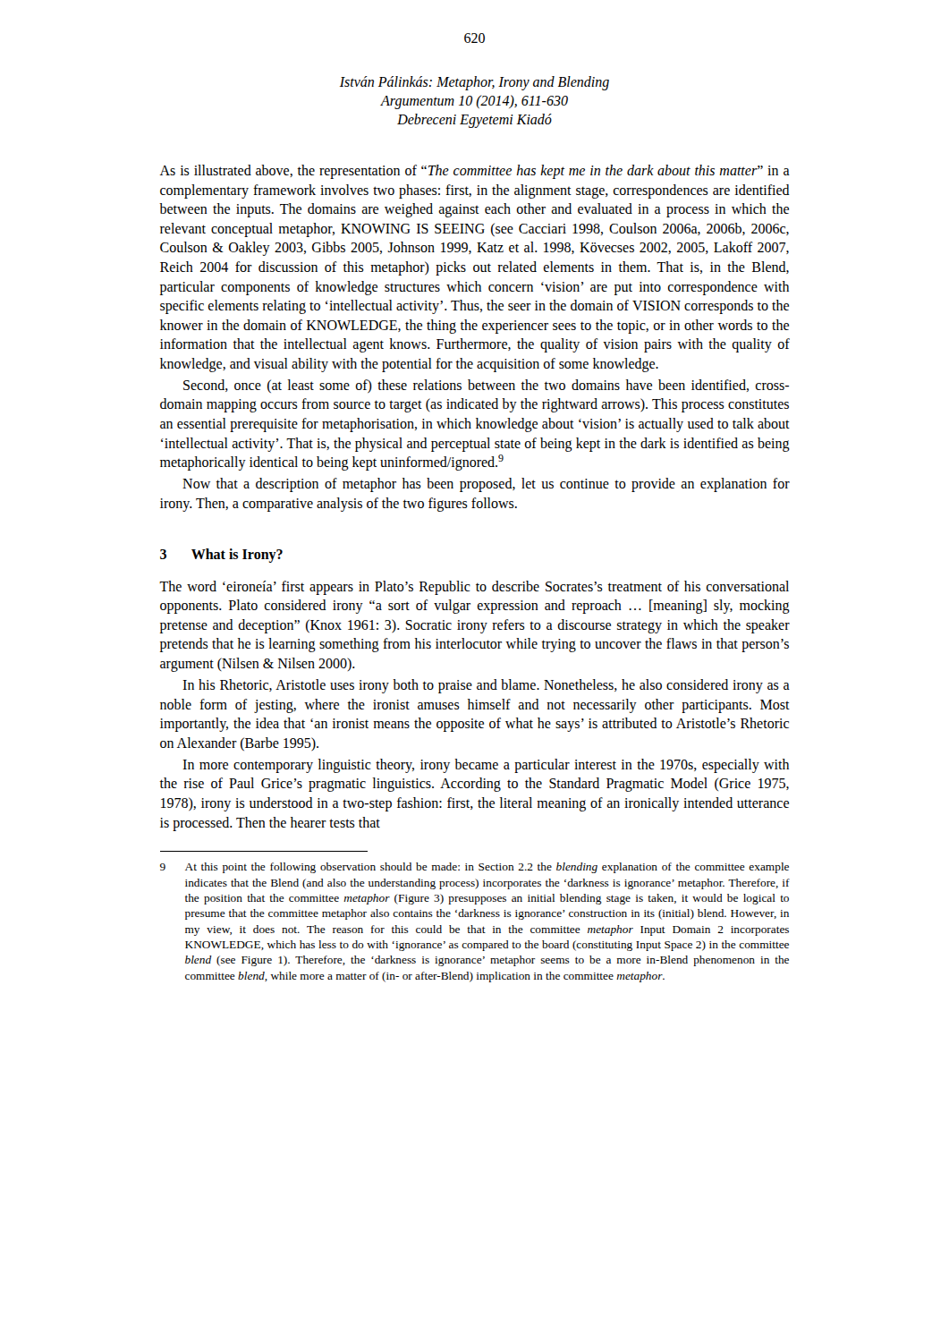620
István Pálinkás: Metaphor, Irony and Blending
Argumentum 10 (2014), 611-630
Debreceni Egyetemi Kiadó
As is illustrated above, the representation of “The committee has kept me in the dark about this matter” in a complementary framework involves two phases: first, in the alignment stage, correspondences are identified between the inputs. The domains are weighed against each other and evaluated in a process in which the relevant conceptual metaphor, KNOWING IS SEEING (see Cacciari 1998, Coulson 2006a, 2006b, 2006c, Coulson & Oakley 2003, Gibbs 2005, Johnson 1999, Katz et al. 1998, Kövecses 2002, 2005, Lakoff 2007, Reich 2004 for discussion of this metaphor) picks out related elements in them. That is, in the Blend, particular components of knowledge structures which concern ‘vision’ are put into correspondence with specific elements relating to ‘intellectual activity’. Thus, the seer in the domain of VISION corresponds to the knower in the domain of KNOWLEDGE, the thing the experiencer sees to the topic, or in other words to the information that the intellectual agent knows. Furthermore, the quality of vision pairs with the quality of knowledge, and visual ability with the potential for the acquisition of some knowledge.
Second, once (at least some of) these relations between the two domains have been identified, cross-domain mapping occurs from source to target (as indicated by the rightward arrows). This process constitutes an essential prerequisite for metaphorisation, in which knowledge about ‘vision’ is actually used to talk about ‘intellectual activity’. That is, the physical and perceptual state of being kept in the dark is identified as being metaphorically identical to being kept uninformed/ignored.9
Now that a description of metaphor has been proposed, let us continue to provide an explanation for irony. Then, a comparative analysis of the two figures follows.
3 What is Irony?
The word ‘eironeía’ first appears in Plato’s Republic to describe Socrates’s treatment of his conversational opponents. Plato considered irony “a sort of vulgar expression and reproach … [meaning] sly, mocking pretense and deception” (Knox 1961: 3). Socratic irony refers to a discourse strategy in which the speaker pretends that he is learning something from his interlocutor while trying to uncover the flaws in that person’s argument (Nilsen & Nilsen 2000).
In his Rhetoric, Aristotle uses irony both to praise and blame. Nonetheless, he also considered irony as a noble form of jesting, where the ironist amuses himself and not necessarily other participants. Most importantly, the idea that ‘an ironist means the opposite of what he says’ is attributed to Aristotle’s Rhetoric on Alexander (Barbe 1995).
In more contemporary linguistic theory, irony became a particular interest in the 1970s, especially with the rise of Paul Grice’s pragmatic linguistics. According to the Standard Pragmatic Model (Grice 1975, 1978), irony is understood in a two-step fashion: first, the literal meaning of an ironically intended utterance is processed. Then the hearer tests that
9
At this point the following observation should be made: in Section 2.2 the blending explanation of the committee example indicates that the Blend (and also the understanding process) incorporates the ‘darkness is ignorance’ metaphor. Therefore, if the position that the committee metaphor (Figure 3) presupposes an initial blending stage is taken, it would be logical to presume that the committee metaphor also contains the ‘darkness is ignorance’ construction in its (initial) blend. However, in my view, it does not. The reason for this could be that in the committee metaphor Input Domain 2 incorporates KNOWLEDGE, which has less to do with ‘ignorance’ as compared to the board (constituting Input Space 2) in the committee blend (see Figure 1). Therefore, the ‘darkness is ignorance’ metaphor seems to be a more in-Blend phenomenon in the committee blend, while more a matter of (in- or after-Blend) implication in the committee metaphor.